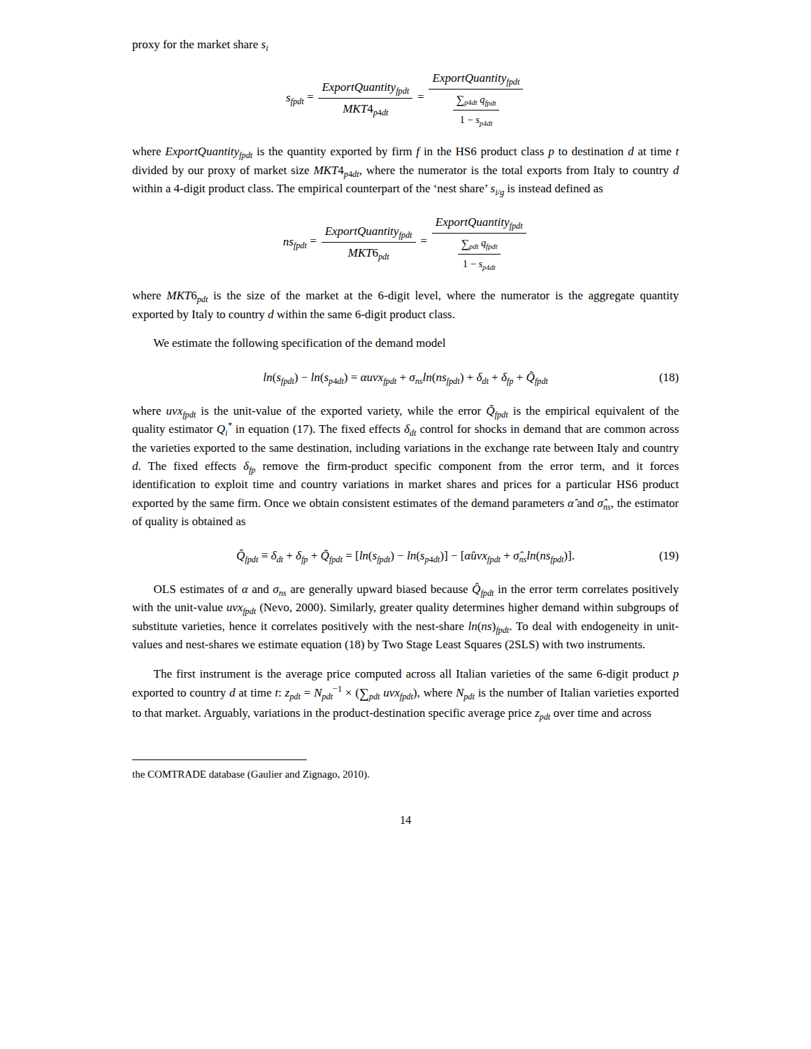proxy for the market share si
sfpdt = ExportQuantityfpdt MKT4p4dt = ExportQuantityfpdt ∑p4dt qfpdt 1 − sp4dt
where ExportQuantityfpdt is the quantity exported by firm f in the HS6 product class p to destination d at time t divided by our proxy of market size MKT4p4dt, where the numerator is the total exports from Italy to country d within a 4-digit product class. The empirical counterpart of the ‘nest share’ si/g is instead defined as
nsfpdt = ExportQuantityfpdt MKT6pdt = ExportQuantityfpdt ∑pdt qfpdt 1 − sp4dt
where MKT6pdt is the size of the market at the 6-digit level, where the numerator is the aggregate quantity exported by Italy to country d within the same 6-digit product class.
We estimate the following specification of the demand model
ln(sfpdt) − ln(sp4dt) = αuvxfpdt + σnsln(nsfpdt) + δdt + δfp + Q̃fpdt (18)
where uvxfpdt is the unit-value of the exported variety, while the error Q̃fpdt is the empirical equivalent of the quality estimator Qi* in equation (17). The fixed effects δdt control for shocks in demand that are common across the varieties exported to the same destination, including variations in the exchange rate between Italy and country d. The fixed effects δfp remove the firm-product specific component from the error term, and it forces identification to exploit time and country variations in market shares and prices for a particular HS6 product exported by the same firm. Once we obtain consistent estimates of the demand parameters α̂ and σ̂ns, the estimator of quality is obtained as
Q̂fpdt ≡ δdt + δfp + Q̃fpdt = [ln(sfpdt) − ln(sp4dt)] − [α̂uvxfpdt + σ̂nsln(nsfpdt)]. (19)
OLS estimates of α and σns are generally upward biased because Q̂fpdt in the error term correlates positively with the unit-value uvxfpdt (Nevo, 2000). Similarly, greater quality determines higher demand within subgroups of substitute varieties, hence it correlates positively with the nest-share ln(ns)fpdt. To deal with endogeneity in unit-values and nest-shares we estimate equation (18) by Two Stage Least Squares (2SLS) with two instruments.
The first instrument is the average price computed across all Italian varieties of the same 6-digit product p exported to country d at time t: zpdt = Npdt−1 × (∑pdt uvxfpdt), where Npdt is the number of Italian varieties exported to that market. Arguably, variations in the product-destination specific average price zpdt over time and across
the COMTRADE database (Gaulier and Zignago, 2010).
14